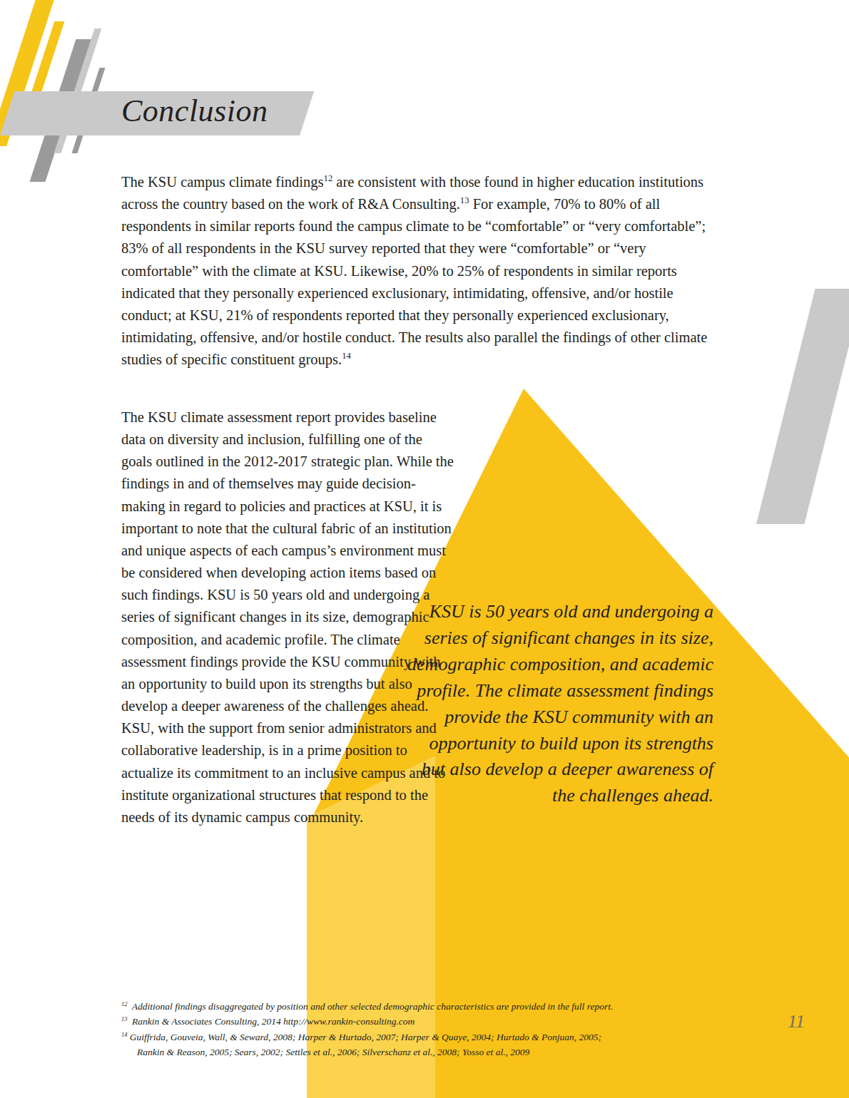Conclusion
The KSU campus climate findings12 are consistent with those found in higher education institutions across the country based on the work of R&A Consulting.13 For example, 70% to 80% of all respondents in similar reports found the campus climate to be “comfortable” or “very comfortable”; 83% of all respondents in the KSU survey reported that they were “comfortable” or “very comfortable” with the climate at KSU. Likewise, 20% to 25% of respondents in similar reports indicated that they personally experienced exclusionary, intimidating, offensive, and/or hostile conduct; at KSU, 21% of respondents reported that they personally experienced exclusionary, intimidating, offensive, and/or hostile conduct. The results also parallel the findings of other climate studies of specific constituent groups.14
The KSU climate assessment report provides baseline data on diversity and inclusion, fulfilling one of the goals outlined in the 2012-2017 strategic plan. While the findings in and of themselves may guide decision-making in regard to policies and practices at KSU, it is important to note that the cultural fabric of an institution and unique aspects of each campus’s environment must be considered when developing action items based on such findings. KSU is 50 years old and undergoing a series of significant changes in its size, demographic composition, and academic profile. The climate assessment findings provide the KSU community with an opportunity to build upon its strengths but also develop a deeper awareness of the challenges ahead. KSU, with the support from senior administrators and collaborative leadership, is in a prime position to actualize its commitment to an inclusive campus and to institute organizational structures that respond to the needs of its dynamic campus community.
KSU is 50 years old and undergoing a series of significant changes in its size, demographic composition, and academic profile. The climate assessment findings provide the KSU community with an opportunity to build upon its strengths but also develop a deeper awareness of the challenges ahead.
12 Additional findings disaggregated by position and other selected demographic characteristics are provided in the full report.
13 Rankin & Associates Consulting, 2014 http://www.rankin-consulting.com
14 Guiffrida, Gouveia, Wall, & Seward, 2008; Harper & Hurtado, 2007; Harper & Quaye, 2004; Hurtado & Ponjuan, 2005;
Rankin & Reason, 2005; Sears, 2002; Settles et al., 2006; Silverschanz et al., 2008; Yosso et al., 2009
11